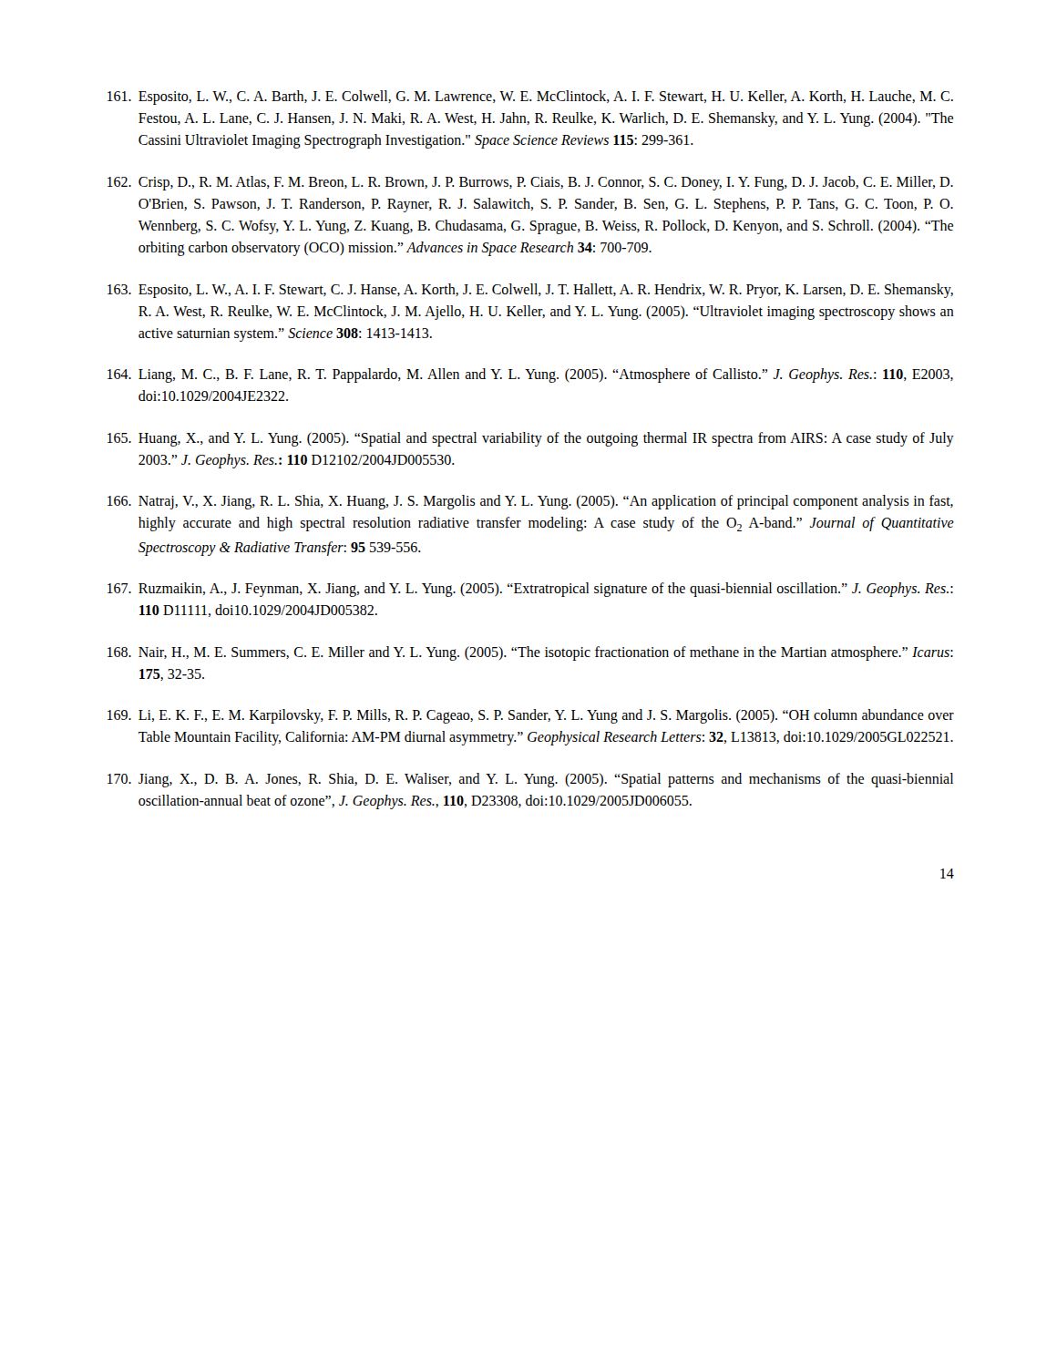Esposito, L. W., C. A. Barth, J. E. Colwell, G. M. Lawrence, W. E. McClintock, A. I. F. Stewart, H. U. Keller, A. Korth, H. Lauche, M. C. Festou, A. L. Lane, C. J. Hansen, J. N. Maki, R. A. West, H. Jahn, R. Reulke, K. Warlich, D. E. Shemansky, and Y. L. Yung. (2004). "The Cassini Ultraviolet Imaging Spectrograph Investigation." Space Science Reviews 115: 299-361.
Crisp, D., R. M. Atlas, F. M. Breon, L. R. Brown, J. P. Burrows, P. Ciais, B. J. Connor, S. C. Doney, I. Y. Fung, D. J. Jacob, C. E. Miller, D. O'Brien, S. Pawson, J. T. Randerson, P. Rayner, R. J. Salawitch, S. P. Sander, B. Sen, G. L. Stephens, P. P. Tans, G. C. Toon, P. O. Wennberg, S. C. Wofsy, Y. L. Yung, Z. Kuang, B. Chudasama, G. Sprague, B. Weiss, R. Pollock, D. Kenyon, and S. Schroll. (2004). “The orbiting carbon observatory (OCO) mission.” Advances in Space Research 34: 700-709.
Esposito, L. W., A. I. F. Stewart, C. J. Hanse, A. Korth, J. E. Colwell, J. T. Hallett, A. R. Hendrix, W. R. Pryor, K. Larsen, D. E. Shemansky, R. A. West, R. Reulke, W. E. McClintock, J. M. Ajello, H. U. Keller, and Y. L. Yung. (2005). “Ultraviolet imaging spectroscopy shows an active saturnian system.” Science 308: 1413-1413.
Liang, M. C., B. F. Lane, R. T. Pappalardo, M. Allen and Y. L. Yung. (2005). “Atmosphere of Callisto.” J. Geophys. Res.: 110, E2003, doi:10.1029/2004JE2322.
Huang, X., and Y. L. Yung. (2005). “Spatial and spectral variability of the outgoing thermal IR spectra from AIRS: A case study of July 2003.” J. Geophys. Res.: 110 D12102/2004JD005530.
Natraj, V., X. Jiang, R. L. Shia, X. Huang, J. S. Margolis and Y. L. Yung. (2005). “An application of principal component analysis in fast, highly accurate and high spectral resolution radiative transfer modeling: A case study of the O2 A-band.” Journal of Quantitative Spectroscopy & Radiative Transfer: 95 539-556.
Ruzmaikin, A., J. Feynman, X. Jiang, and Y. L. Yung. (2005). “Extratropical signature of the quasi-biennial oscillation.” J. Geophys. Res.: 110 D11111, doi10.1029/2004JD005382.
Nair, H., M. E. Summers, C. E. Miller and Y. L. Yung. (2005). “The isotopic fractionation of methane in the Martian atmosphere.” Icarus: 175, 32-35.
Li, E. K. F., E. M. Karpilovsky, F. P. Mills, R. P. Cageao, S. P. Sander, Y. L. Yung and J. S. Margolis. (2005). “OH column abundance over Table Mountain Facility, California: AM-PM diurnal asymmetry.” Geophysical Research Letters: 32, L13813, doi:10.1029/2005GL022521.
Jiang, X., D. B. A. Jones, R. Shia, D. E. Waliser, and Y. L. Yung. (2005). “Spatial patterns and mechanisms of the quasi-biennial oscillation-annual beat of ozone”, J. Geophys. Res., 110, D23308, doi:10.1029/2005JD006055.
14